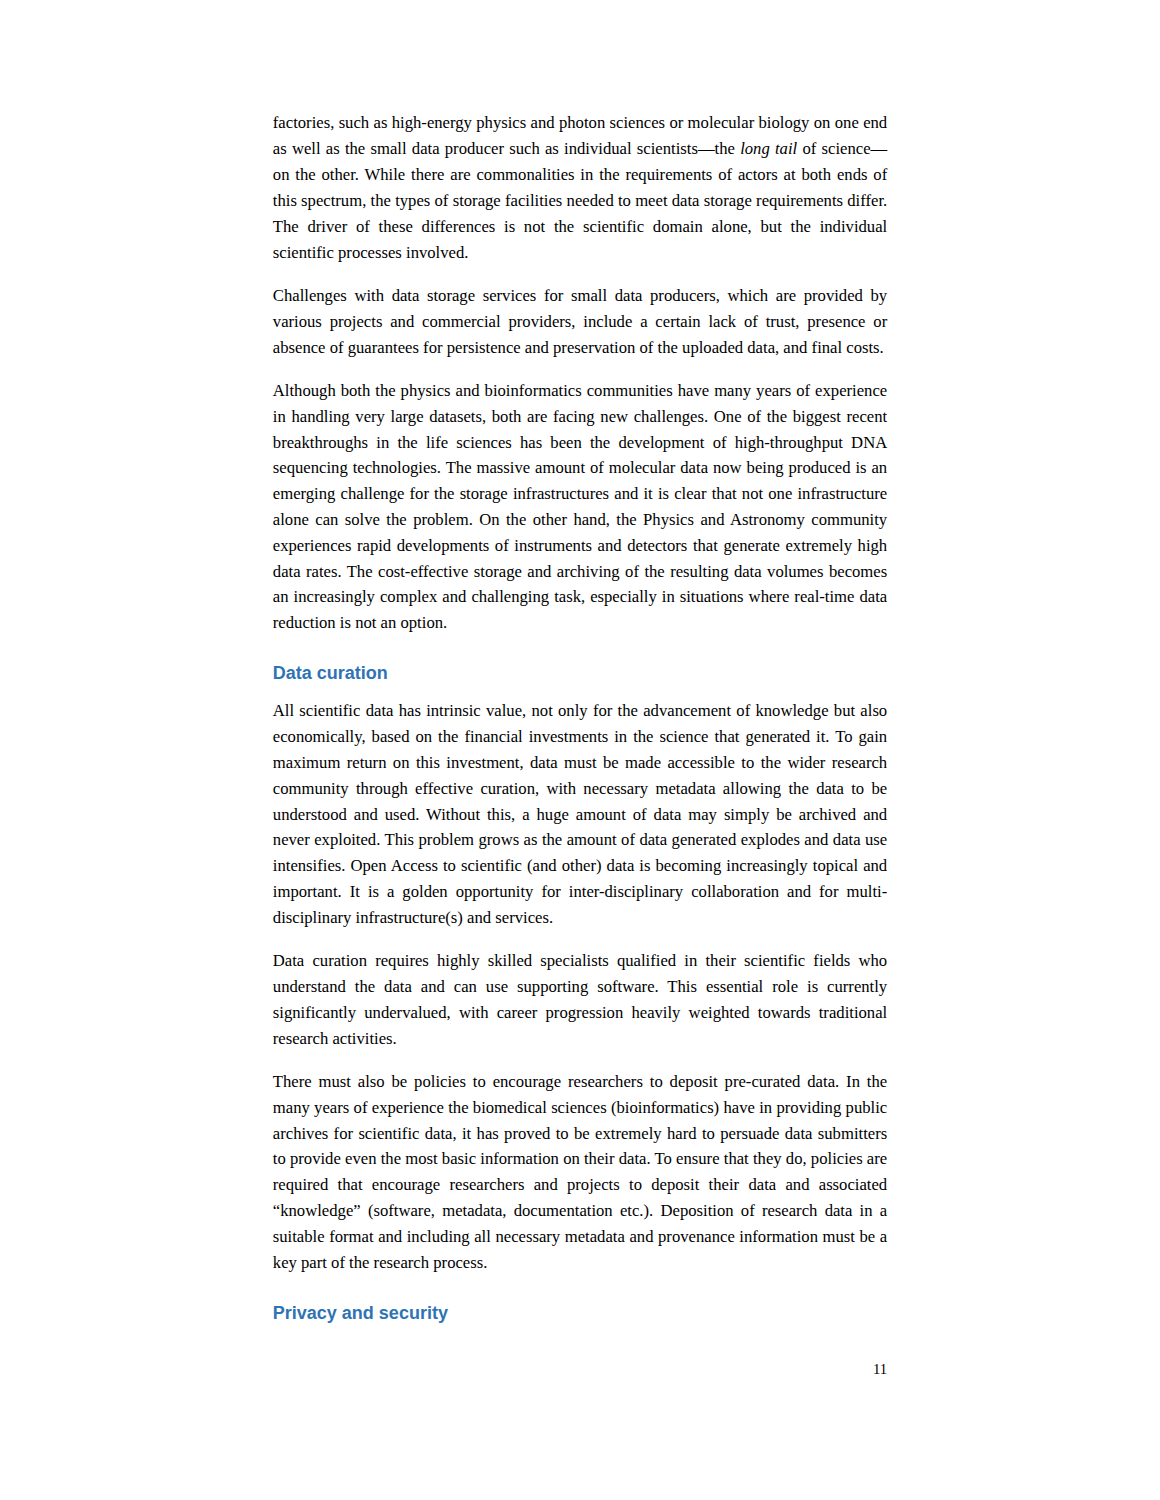factories, such as high-energy physics and photon sciences or molecular biology on one end as well as the small data producer such as individual scientists—the long tail of science—on the other. While there are commonalities in the requirements of actors at both ends of this spectrum, the types of storage facilities needed to meet data storage requirements differ. The driver of these differences is not the scientific domain alone, but the individual scientific processes involved.
Challenges with data storage services for small data producers, which are provided by various projects and commercial providers, include a certain lack of trust, presence or absence of guarantees for persistence and preservation of the uploaded data, and final costs.
Although both the physics and bioinformatics communities have many years of experience in handling very large datasets, both are facing new challenges. One of the biggest recent breakthroughs in the life sciences has been the development of high-throughput DNA sequencing technologies. The massive amount of molecular data now being produced is an emerging challenge for the storage infrastructures and it is clear that not one infrastructure alone can solve the problem. On the other hand, the Physics and Astronomy community experiences rapid developments of instruments and detectors that generate extremely high data rates. The cost-effective storage and archiving of the resulting data volumes becomes an increasingly complex and challenging task, especially in situations where real-time data reduction is not an option.
Data curation
All scientific data has intrinsic value, not only for the advancement of knowledge but also economically, based on the financial investments in the science that generated it. To gain maximum return on this investment, data must be made accessible to the wider research community through effective curation, with necessary metadata allowing the data to be understood and used. Without this, a huge amount of data may simply be archived and never exploited. This problem grows as the amount of data generated explodes and data use intensifies. Open Access to scientific (and other) data is becoming increasingly topical and important. It is a golden opportunity for inter-disciplinary collaboration and for multi-disciplinary infrastructure(s) and services.
Data curation requires highly skilled specialists qualified in their scientific fields who understand the data and can use supporting software. This essential role is currently significantly undervalued, with career progression heavily weighted towards traditional research activities.
There must also be policies to encourage researchers to deposit pre-curated data. In the many years of experience the biomedical sciences (bioinformatics) have in providing public archives for scientific data, it has proved to be extremely hard to persuade data submitters to provide even the most basic information on their data. To ensure that they do, policies are required that encourage researchers and projects to deposit their data and associated “knowledge” (software, metadata, documentation etc.). Deposition of research data in a suitable format and including all necessary metadata and provenance information must be a key part of the research process.
Privacy and security
11